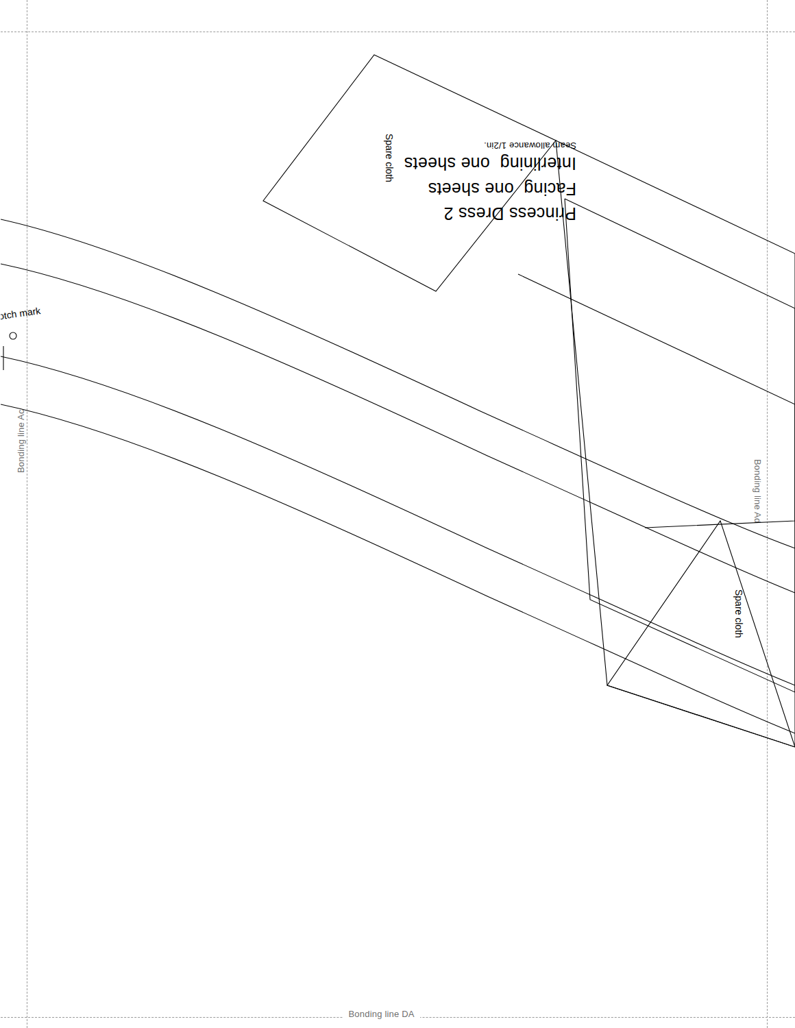Bonding line Ac
Bonding line Ad
Bonding line DA
Spare cloth
Spare cloth
Princess Dress 2
Facing one sheets
Interlining one sheets
Seam allowance 1/2in.
Notch mark